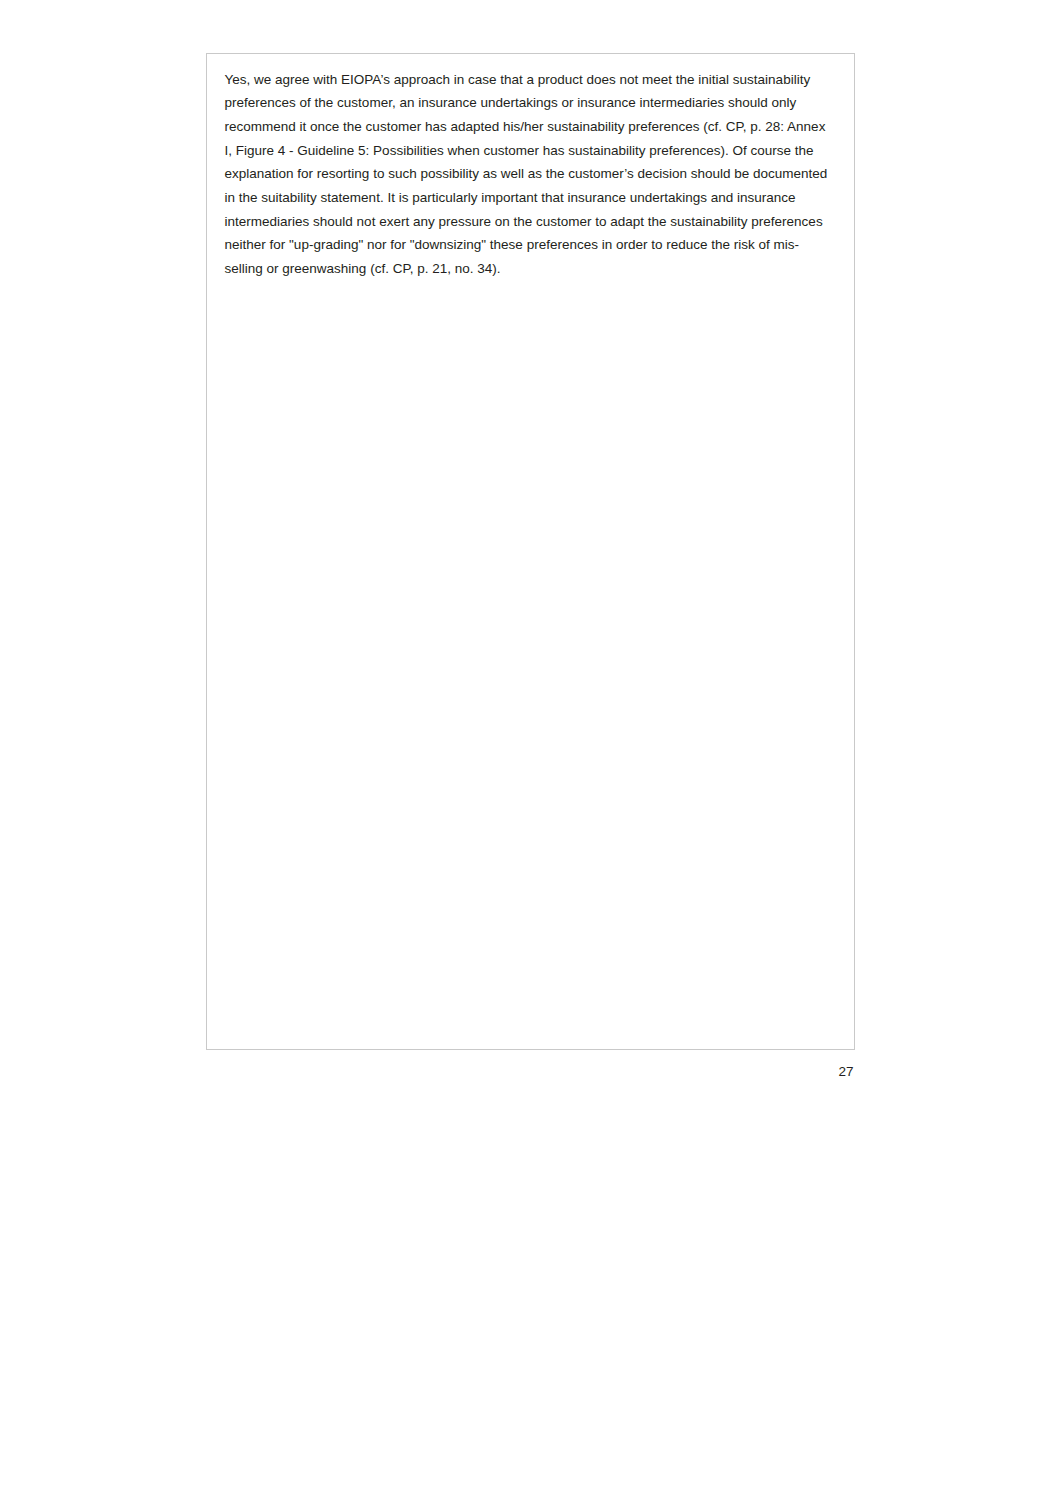Yes, we agree with EIOPA’s approach in case that a product does not meet the initial sustainability preferences of the customer, an insurance undertakings or insurance intermediaries should only recommend it once the customer has adapted his/her sustainability preferences (cf. CP, p. 28: Annex I, Figure 4 - Guideline 5: Possibilities when customer has sustainability preferences). Of course the explanation for resorting to such possibility as well as the customer’s decision should be documented in the suitability statement. It is particularly important that insurance undertakings and insurance intermediaries should not exert any pressure on the customer to adapt the sustainability preferences neither for "up-grading" nor for "downsizing" these preferences in order to reduce the risk of mis-selling or greenwashing (cf. CP, p. 21, no. 34).
27